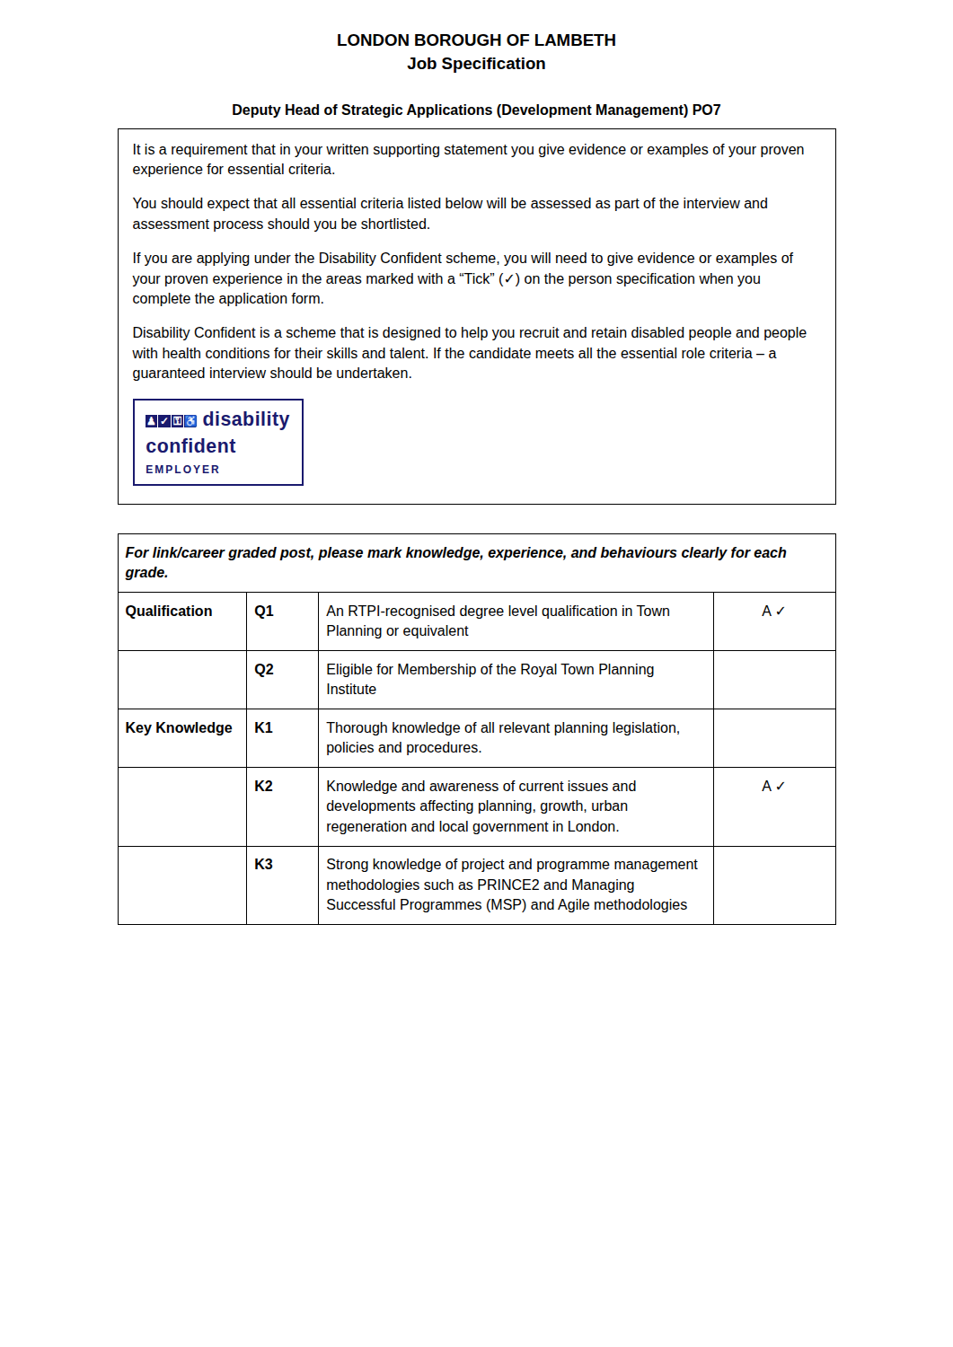LONDON BOROUGH OF LAMBETH
Job Specification
Deputy Head of Strategic Applications (Development Management) PO7
It is a requirement that in your written supporting statement you give evidence or examples of your proven experience for essential criteria.
You should expect that all essential criteria listed below will be assessed as part of the interview and assessment process should you be shortlisted.
If you are applying under the Disability Confident scheme, you will need to give evidence or examples of your proven experience in the areas marked with a “Tick” (✓) on the person specification when you complete the application form.
Disability Confident is a scheme that is designed to help you recruit and retain disabled people and people with health conditions for their skills and talent. If the candidate meets all the essential role criteria – a guaranteed interview should be undertaken.
♟✓⚿♿disability
confident EMPLOYER
| For link/career graded post, please mark knowledge, experience, and behaviours clearly for each grade. |
| Qualification | Q1 | An RTPI-recognised degree level qualification in Town Planning or equivalent | A ✓ |
| | Q2 | Eligible for Membership of the Royal Town Planning Institute | |
| Key Knowledge | K1 | Thorough knowledge of all relevant planning legislation, policies and procedures. | |
| | K2 | Knowledge and awareness of current issues and developments affecting planning, growth, urban regeneration and local government in London. | A ✓ |
| | K3 | Strong knowledge of project and programme management methodologies such as PRINCE2 and Managing Successful Programmes (MSP) and Agile methodologies | |